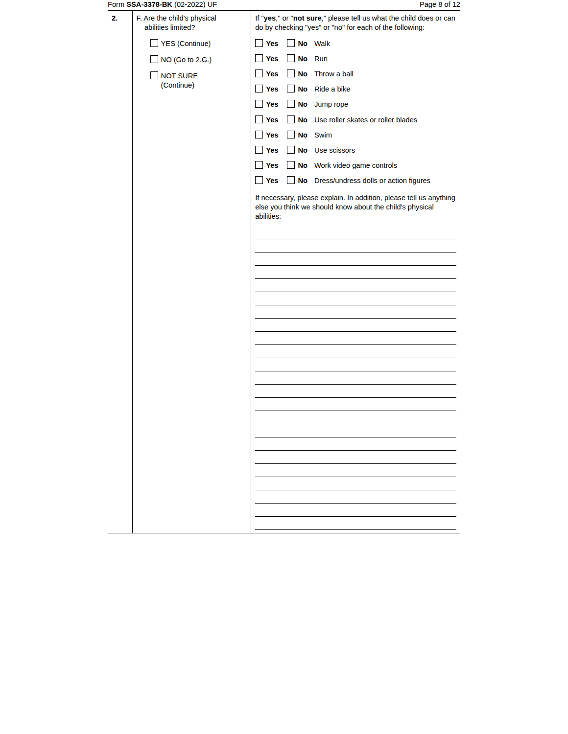Form SSA-3378-BK (02-2022) UF
Page 8 of 12
| 2. | F. Are the child's physical abilities limited? YES (Continue) NO (Go to 2.G.) NOT SURE (Continue) | If " yes ," or " not sure ," please tell us what the child does or can do by checking "yes" or "no" for each of the following: Yes No Walk Yes No Run Yes No Throw a ball Yes No Ride a bike Yes No Jump rope Yes No Use roller skates or roller blades Yes No Swim Yes No Use scissors Yes No Work video game controls Yes No Dress/undress dolls or action figures If necessary, please explain. In addition, please tell us anything else you think we should know about the child's physical abilities: |